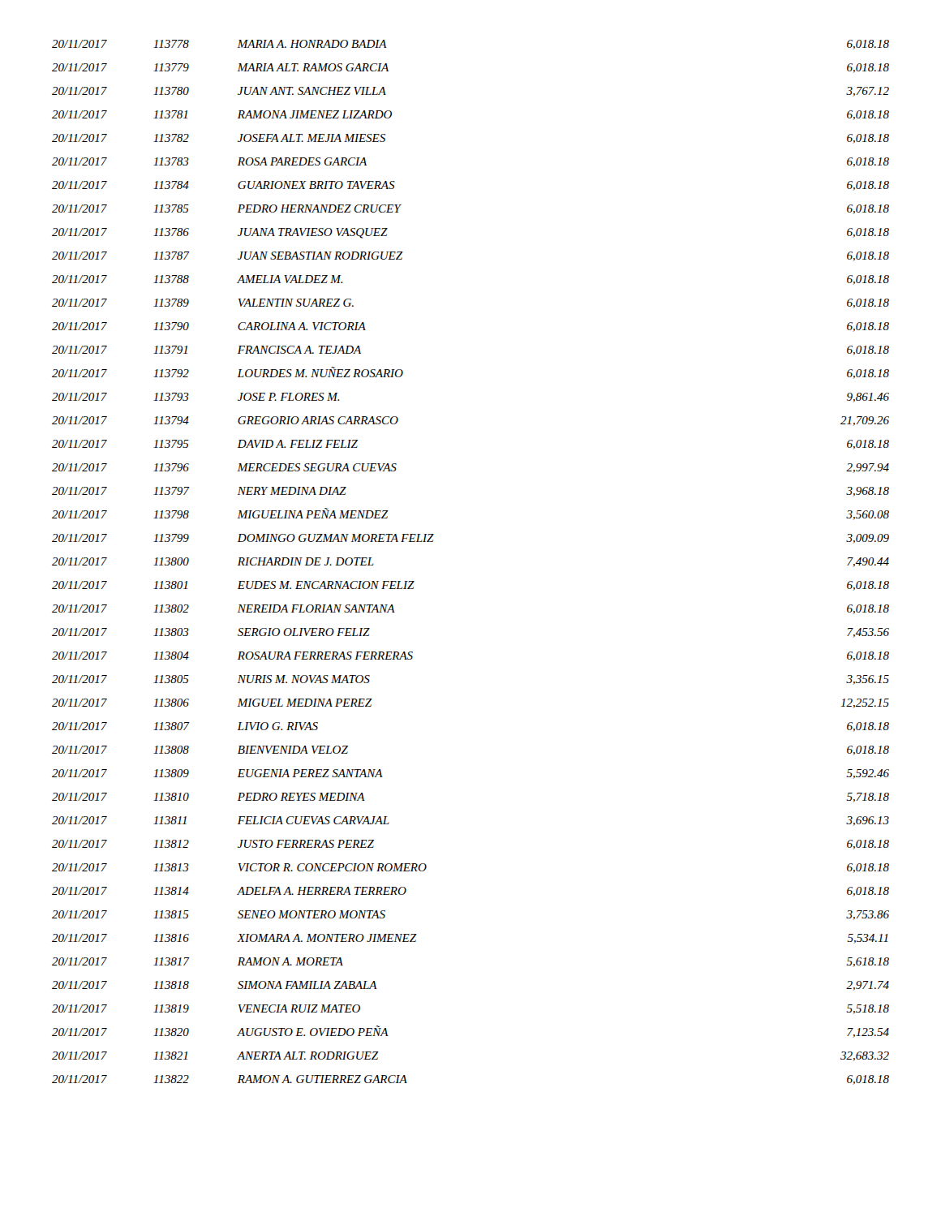| 20/11/2017 | 113778 | MARIA A. HONRADO BADIA | 6,018.18 |
| 20/11/2017 | 113779 | MARIA ALT. RAMOS GARCIA | 6,018.18 |
| 20/11/2017 | 113780 | JUAN ANT. SANCHEZ VILLA | 3,767.12 |
| 20/11/2017 | 113781 | RAMONA JIMENEZ LIZARDO | 6,018.18 |
| 20/11/2017 | 113782 | JOSEFA ALT. MEJIA MIESES | 6,018.18 |
| 20/11/2017 | 113783 | ROSA PAREDES GARCIA | 6,018.18 |
| 20/11/2017 | 113784 | GUARIONEX BRITO TAVERAS | 6,018.18 |
| 20/11/2017 | 113785 | PEDRO HERNANDEZ CRUCEY | 6,018.18 |
| 20/11/2017 | 113786 | JUANA TRAVIESO VASQUEZ | 6,018.18 |
| 20/11/2017 | 113787 | JUAN SEBASTIAN RODRIGUEZ | 6,018.18 |
| 20/11/2017 | 113788 | AMELIA VALDEZ M. | 6,018.18 |
| 20/11/2017 | 113789 | VALENTIN SUAREZ G. | 6,018.18 |
| 20/11/2017 | 113790 | CAROLINA A. VICTORIA | 6,018.18 |
| 20/11/2017 | 113791 | FRANCISCA A. TEJADA | 6,018.18 |
| 20/11/2017 | 113792 | LOURDES M. NUÑEZ ROSARIO | 6,018.18 |
| 20/11/2017 | 113793 | JOSE P. FLORES M. | 9,861.46 |
| 20/11/2017 | 113794 | GREGORIO ARIAS CARRASCO | 21,709.26 |
| 20/11/2017 | 113795 | DAVID A. FELIZ FELIZ | 6,018.18 |
| 20/11/2017 | 113796 | MERCEDES SEGURA CUEVAS | 2,997.94 |
| 20/11/2017 | 113797 | NERY MEDINA DIAZ | 3,968.18 |
| 20/11/2017 | 113798 | MIGUELINA PEÑA MENDEZ | 3,560.08 |
| 20/11/2017 | 113799 | DOMINGO GUZMAN MORETA FELIZ | 3,009.09 |
| 20/11/2017 | 113800 | RICHARDIN DE J. DOTEL | 7,490.44 |
| 20/11/2017 | 113801 | EUDES M. ENCARNACION FELIZ | 6,018.18 |
| 20/11/2017 | 113802 | NEREIDA FLORIAN SANTANA | 6,018.18 |
| 20/11/2017 | 113803 | SERGIO OLIVERO FELIZ | 7,453.56 |
| 20/11/2017 | 113804 | ROSAURA FERRERAS FERRERAS | 6,018.18 |
| 20/11/2017 | 113805 | NURIS M. NOVAS MATOS | 3,356.15 |
| 20/11/2017 | 113806 | MIGUEL MEDINA PEREZ | 12,252.15 |
| 20/11/2017 | 113807 | LIVIO G. RIVAS | 6,018.18 |
| 20/11/2017 | 113808 | BIENVENIDA VELOZ | 6,018.18 |
| 20/11/2017 | 113809 | EUGENIA PEREZ SANTANA | 5,592.46 |
| 20/11/2017 | 113810 | PEDRO REYES MEDINA | 5,718.18 |
| 20/11/2017 | 113811 | FELICIA CUEVAS CARVAJAL | 3,696.13 |
| 20/11/2017 | 113812 | JUSTO FERRERAS PEREZ | 6,018.18 |
| 20/11/2017 | 113813 | VICTOR R. CONCEPCION ROMERO | 6,018.18 |
| 20/11/2017 | 113814 | ADELFA A. HERRERA TERRERO | 6,018.18 |
| 20/11/2017 | 113815 | SENEO MONTERO MONTAS | 3,753.86 |
| 20/11/2017 | 113816 | XIOMARA A. MONTERO JIMENEZ | 5,534.11 |
| 20/11/2017 | 113817 | RAMON A. MORETA | 5,618.18 |
| 20/11/2017 | 113818 | SIMONA FAMILIA ZABALA | 2,971.74 |
| 20/11/2017 | 113819 | VENECIA RUIZ MATEO | 5,518.18 |
| 20/11/2017 | 113820 | AUGUSTO E. OVIEDO PEÑA | 7,123.54 |
| 20/11/2017 | 113821 | ANERTA ALT. RODRIGUEZ | 32,683.32 |
| 20/11/2017 | 113822 | RAMON A. GUTIERREZ GARCIA | 6,018.18 |